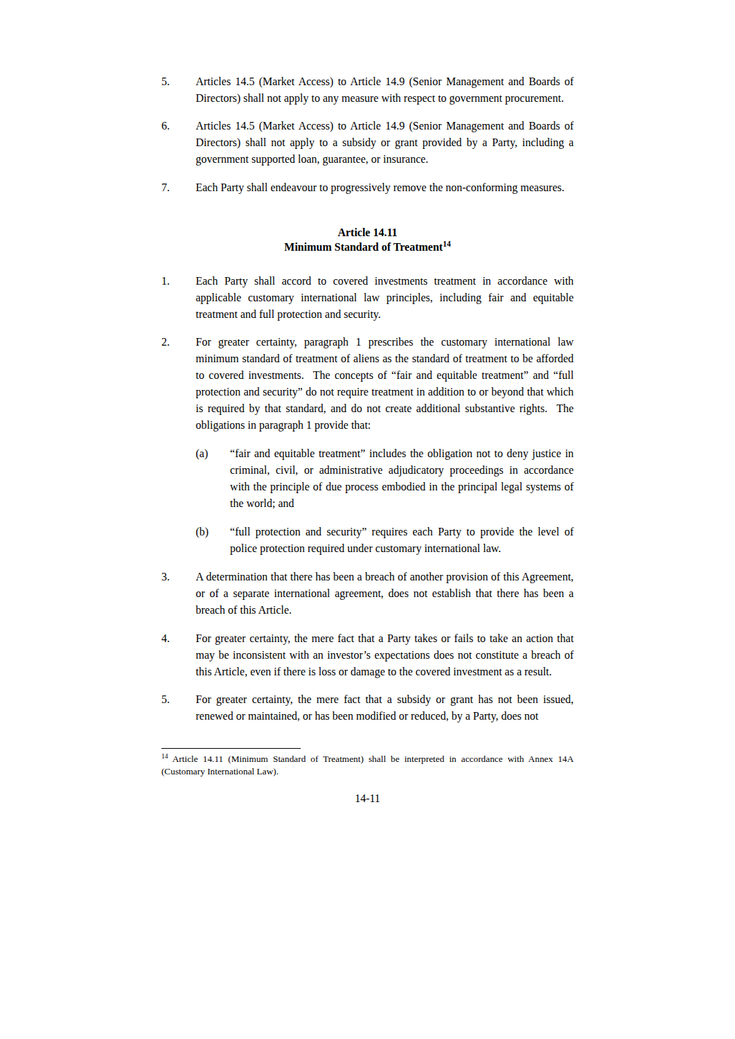5.
Articles 14.5 (Market Access) to Article 14.9 (Senior Management and Boards of Directors) shall not apply to any measure with respect to government procurement.
6.
Articles 14.5 (Market Access) to Article 14.9 (Senior Management and Boards of Directors) shall not apply to a subsidy or grant provided by a Party, including a government supported loan, guarantee, or insurance.
7.
Each Party shall endeavour to progressively remove the non-conforming measures.
Article 14.11 Minimum Standard of Treatment14
1.
Each Party shall accord to covered investments treatment in accordance with applicable customary international law principles, including fair and equitable treatment and full protection and security.
2.
For greater certainty, paragraph 1 prescribes the customary international law minimum standard of treatment of aliens as the standard of treatment to be afforded to covered investments. The concepts of “fair and equitable treatment” and “full protection and security” do not require treatment in addition to or beyond that which is required by that standard, and do not create additional substantive rights. The obligations in paragraph 1 provide that:
(a)
“fair and equitable treatment” includes the obligation not to deny justice in criminal, civil, or administrative adjudicatory proceedings in accordance with the principle of due process embodied in the principal legal systems of the world; and
(b)
“full protection and security” requires each Party to provide the level of police protection required under customary international law.
3.
A determination that there has been a breach of another provision of this Agreement, or of a separate international agreement, does not establish that there has been a breach of this Article.
4.
For greater certainty, the mere fact that a Party takes or fails to take an action that may be inconsistent with an investor’s expectations does not constitute a breach of this Article, even if there is loss or damage to the covered investment as a result.
5.
For greater certainty, the mere fact that a subsidy or grant has not been issued, renewed or maintained, or has been modified or reduced, by a Party, does not
14 Article 14.11 (Minimum Standard of Treatment) shall be interpreted in accordance with Annex 14A (Customary International Law).
14-11